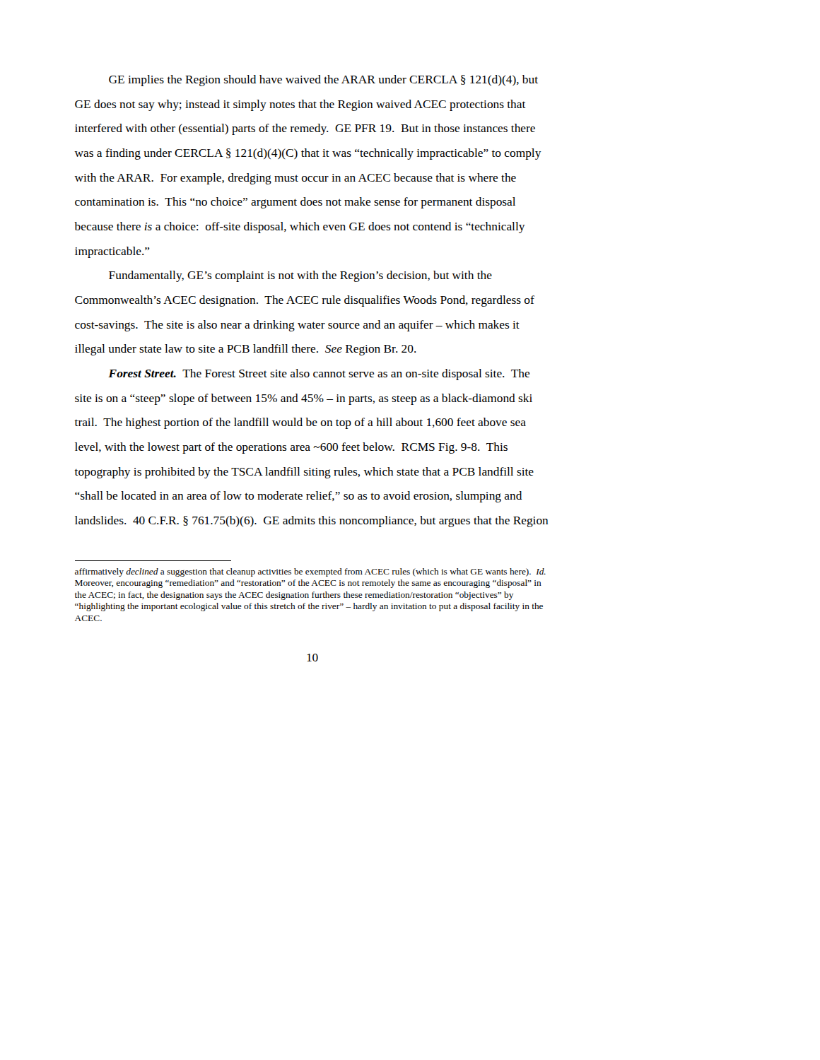GE implies the Region should have waived the ARAR under CERCLA § 121(d)(4), but GE does not say why; instead it simply notes that the Region waived ACEC protections that interfered with other (essential) parts of the remedy. GE PFR 19. But in those instances there was a finding under CERCLA § 121(d)(4)(C) that it was “technically impracticable” to comply with the ARAR. For example, dredging must occur in an ACEC because that is where the contamination is. This “no choice” argument does not make sense for permanent disposal because there is a choice: off-site disposal, which even GE does not contend is “technically impracticable.”
Fundamentally, GE’s complaint is not with the Region’s decision, but with the Commonwealth’s ACEC designation. The ACEC rule disqualifies Woods Pond, regardless of cost-savings. The site is also near a drinking water source and an aquifer – which makes it illegal under state law to site a PCB landfill there. See Region Br. 20.
Forest Street. The Forest Street site also cannot serve as an on-site disposal site. The site is on a “steep” slope of between 15% and 45% – in parts, as steep as a black-diamond ski trail. The highest portion of the landfill would be on top of a hill about 1,600 feet above sea level, with the lowest part of the operations area ~600 feet below. RCMS Fig. 9-8. This topography is prohibited by the TSCA landfill siting rules, which state that a PCB landfill site “shall be located in an area of low to moderate relief,” so as to avoid erosion, slumping and landslides. 40 C.F.R. § 761.75(b)(6). GE admits this noncompliance, but argues that the Region
affirmatively declined a suggestion that cleanup activities be exempted from ACEC rules (which is what GE wants here). Id. Moreover, encouraging “remediation” and “restoration” of the ACEC is not remotely the same as encouraging “disposal” in the ACEC; in fact, the designation says the ACEC designation furthers these remediation/restoration “objectives” by “highlighting the important ecological value of this stretch of the river” – hardly an invitation to put a disposal facility in the ACEC.
10